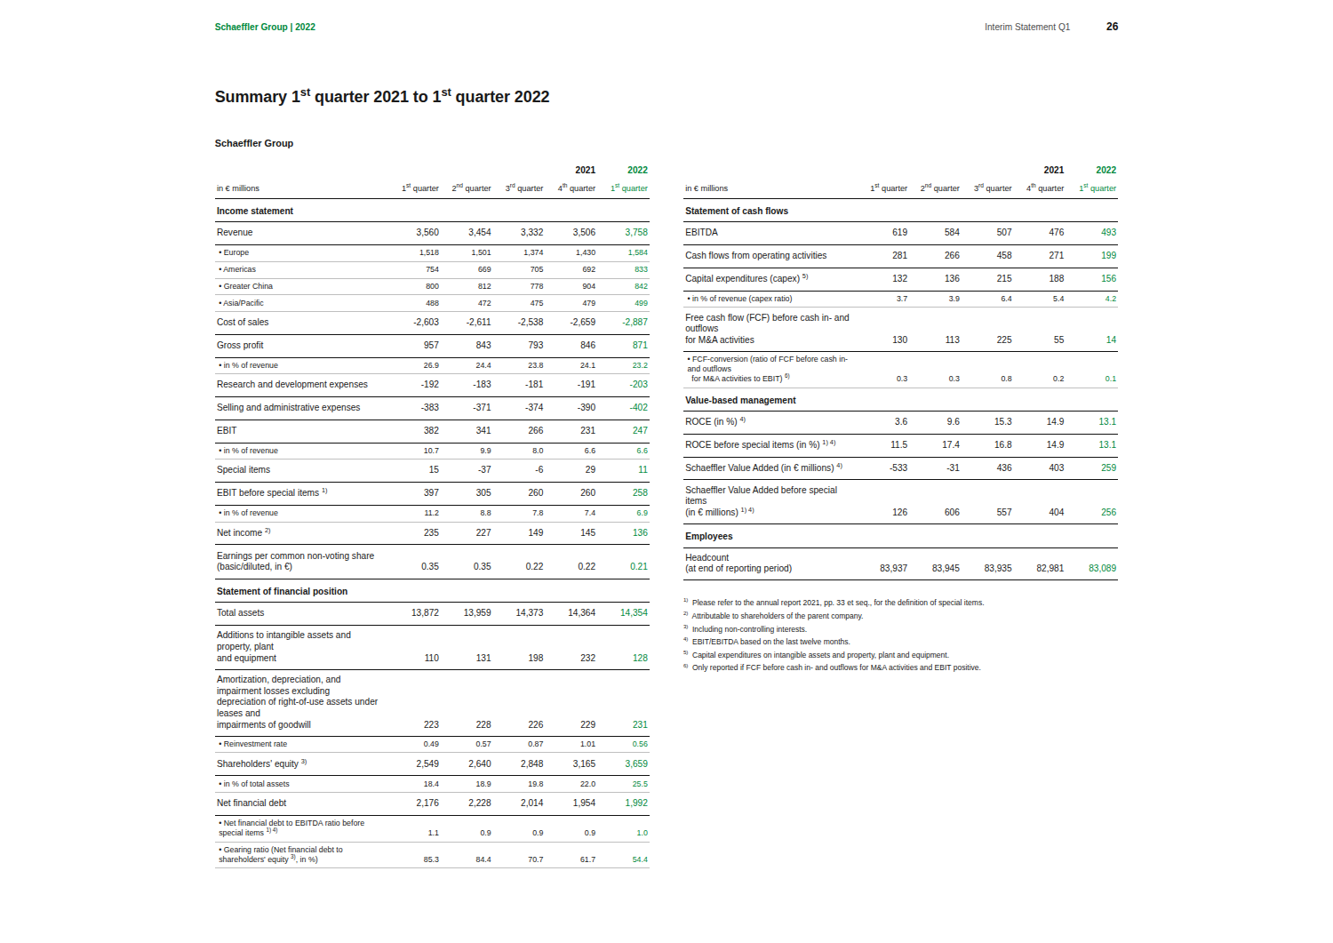Schaeffler Group | 2022
Interim Statement Q1 26
Summary 1st quarter 2021 to 1st quarter 2022
Schaeffler Group
| | | | | 2021 | 2022 |
| --- | --- | --- | --- | --- | --- |
| in € millions | 1 st quarter | 2 nd quarter | 3 rd quarter | 4 th quarter | 1 st quarter |
| Income statement | |
| Revenue | 3,560 | 3,454 | 3,332 | 3,506 | 3,758 |
| Europe | 1,518 | 1,501 | 1,374 | 1,430 | 1,584 |
| Americas | 754 | 669 | 705 | 692 | 833 |
| Greater China | 800 | 812 | 778 | 904 | 842 |
| Asia/Pacific | 488 | 472 | 475 | 479 | 499 |
| Cost of sales | -2,603 | -2,611 | -2,538 | -2,659 | -2,887 |
| Gross profit | 957 | 843 | 793 | 846 | 871 |
| in % of revenue | 26.9 | 24.4 | 23.8 | 24.1 | 23.2 |
| Research and development expenses | -192 | -183 | -181 | -191 | -203 |
| Selling and administrative expenses | -383 | -371 | -374 | -390 | -402 |
| EBIT | 382 | 341 | 266 | 231 | 247 |
| in % of revenue | 10.7 | 9.9 | 8.0 | 6.6 | 6.6 |
| Special items | 15 | -37 | -6 | 29 | 11 |
| EBIT before special items 1) | 397 | 305 | 260 | 260 | 258 |
| in % of revenue | 11.2 | 8.8 | 7.8 | 7.4 | 6.9 |
| Net income 2) | 235 | 227 | 149 | 145 | 136 |
| Earnings per common non-voting share (basic/diluted, in €) | 0.35 | 0.35 | 0.22 | 0.22 | 0.21 |
| Statement of financial position | |
| Total assets | 13,872 | 13,959 | 14,373 | 14,364 | 14,354 |
| Additions to intangible assets and property, plant and equipment | 110 | 131 | 198 | 232 | 128 |
| Amortization, depreciation, and impairment losses excluding depreciation of right-of-use assets under leases and impairments of goodwill | 223 | 228 | 226 | 229 | 231 |
| Reinvestment rate | 0.49 | 0.57 | 0.87 | 1.01 | 0.56 |
| Shareholders' equity 3) | 2,549 | 2,640 | 2,848 | 3,165 | 3,659 |
| in % of total assets | 18.4 | 18.9 | 19.8 | 22.0 | 25.5 |
| Net financial debt | 2,176 | 2,228 | 2,014 | 1,954 | 1,992 |
| Net financial debt to EBITDA ratio before special items 1) 4) | 1.1 | 0.9 | 0.9 | 0.9 | 1.0 |
| Gearing ratio (Net financial debt to shareholders' equity 3) , in %) | 85.3 | 84.4 | 70.7 | 61.7 | 54.4 |
| | | | | 2021 | 2022 |
| --- | --- | --- | --- | --- | --- |
| in € millions | 1 st quarter | 2 nd quarter | 3 rd quarter | 4 th quarter | 1 st quarter |
| Statement of cash flows | |
| EBITDA | 619 | 584 | 507 | 476 | 493 |
| Cash flows from operating activities | 281 | 266 | 458 | 271 | 199 |
| Capital expenditures (capex) 5) | 132 | 136 | 215 | 188 | 156 |
| in % of revenue (capex ratio) | 3.7 | 3.9 | 6.4 | 5.4 | 4.2 |
| Free cash flow (FCF) before cash in- and outflows for M&A activities | 130 | 113 | 225 | 55 | 14 |
| FCF-conversion (ratio of FCF before cash in- and outflows for M&A activities to EBIT) 6) | 0.3 | 0.3 | 0.8 | 0.2 | 0.1 |
| Value-based management | |
| ROCE (in %) 4) | 3.6 | 9.6 | 15.3 | 14.9 | 13.1 |
| ROCE before special items (in %) 1) 4) | 11.5 | 17.4 | 16.8 | 14.9 | 13.1 |
| Schaeffler Value Added (in € millions) 4) | -533 | -31 | 436 | 403 | 259 |
| Schaeffler Value Added before special items (in € millions) 1) 4) | 126 | 606 | 557 | 404 | 256 |
| Employees | |
| Headcount (at end of reporting period) | 83,937 | 83,945 | 83,935 | 82,981 | 83,089 |
1) Please refer to the annual report 2021, pp. 33 et seq., for the definition of special items.
2) Attributable to shareholders of the parent company.
3) Including non-controlling interests.
4) EBIT/EBITDA based on the last twelve months.
5) Capital expenditures on intangible assets and property, plant and equipment.
6) Only reported if FCF before cash in- and outflows for M&A activities and EBIT positive.